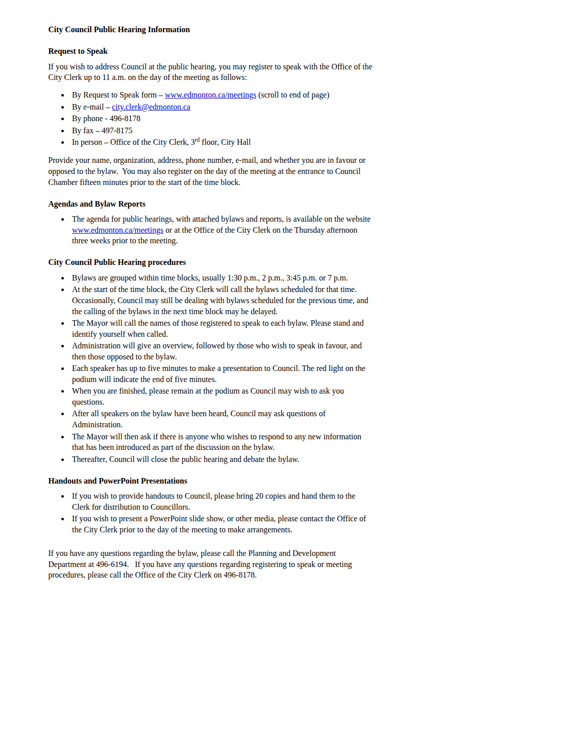City Council Public Hearing Information
Request to Speak
If you wish to address Council at the public hearing, you may register to speak with the Office of the City Clerk up to 11 a.m. on the day of the meeting as follows:
By Request to Speak form – www.edmonton.ca/meetings (scroll to end of page)
By e-mail – city.clerk@edmonton.ca
By phone - 496-8178
By fax – 497-8175
In person – Office of the City Clerk, 3rd floor, City Hall
Provide your name, organization, address, phone number, e-mail, and whether you are in favour or opposed to the bylaw. You may also register on the day of the meeting at the entrance to Council Chamber fifteen minutes prior to the start of the time block.
Agendas and Bylaw Reports
The agenda for public hearings, with attached bylaws and reports, is available on the website www.edmonton.ca/meetings or at the Office of the City Clerk on the Thursday afternoon three weeks prior to the meeting.
City Council Public Hearing procedures
Bylaws are grouped within time blocks, usually 1:30 p.m., 2 p.m., 3:45 p.m. or 7 p.m.
At the start of the time block, the City Clerk will call the bylaws scheduled for that time. Occasionally, Council may still be dealing with bylaws scheduled for the previous time, and the calling of the bylaws in the next time block may be delayed.
The Mayor will call the names of those registered to speak to each bylaw. Please stand and identify yourself when called.
Administration will give an overview, followed by those who wish to speak in favour, and then those opposed to the bylaw.
Each speaker has up to five minutes to make a presentation to Council. The red light on the podium will indicate the end of five minutes.
When you are finished, please remain at the podium as Council may wish to ask you questions.
After all speakers on the bylaw have been heard, Council may ask questions of Administration.
The Mayor will then ask if there is anyone who wishes to respond to any new information that has been introduced as part of the discussion on the bylaw.
Thereafter, Council will close the public hearing and debate the bylaw.
Handouts and PowerPoint Presentations
If you wish to provide handouts to Council, please bring 20 copies and hand them to the Clerk for distribution to Councillors.
If you wish to present a PowerPoint slide show, or other media, please contact the Office of the City Clerk prior to the day of the meeting to make arrangements.
If you have any questions regarding the bylaw, please call the Planning and Development Department at 496-6194. If you have any questions regarding registering to speak or meeting procedures, please call the Office of the City Clerk on 496-8178.